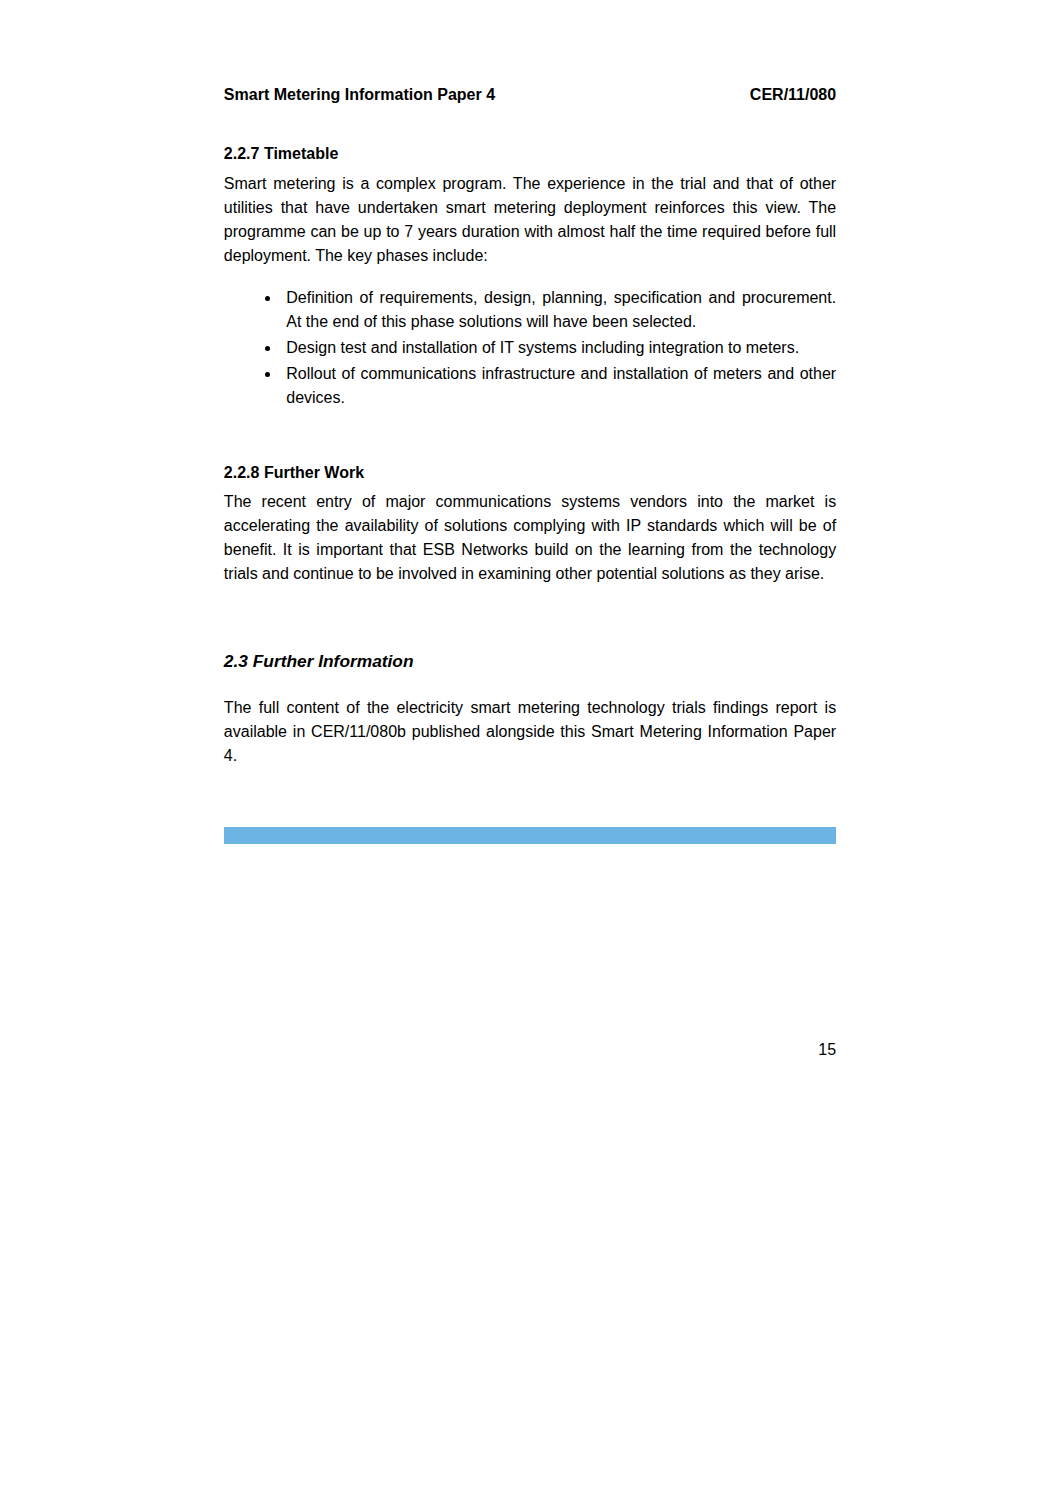Smart Metering Information Paper 4 CER/11/080
2.2.7 Timetable
Smart metering is a complex program. The experience in the trial and that of other utilities that have undertaken smart metering deployment reinforces this view. The programme can be up to 7 years duration with almost half the time required before full deployment. The key phases include:
Definition of requirements, design, planning, specification and procurement. At the end of this phase solutions will have been selected.
Design test and installation of IT systems including integration to meters.
Rollout of communications infrastructure and installation of meters and other devices.
2.2.8 Further Work
The recent entry of major communications systems vendors into the market is accelerating the availability of solutions complying with IP standards which will be of benefit. It is important that ESB Networks build on the learning from the technology trials and continue to be involved in examining other potential solutions as they arise.
2.3 Further Information
The full content of the electricity smart metering technology trials findings report is available in CER/11/080b published alongside this Smart Metering Information Paper 4.
15